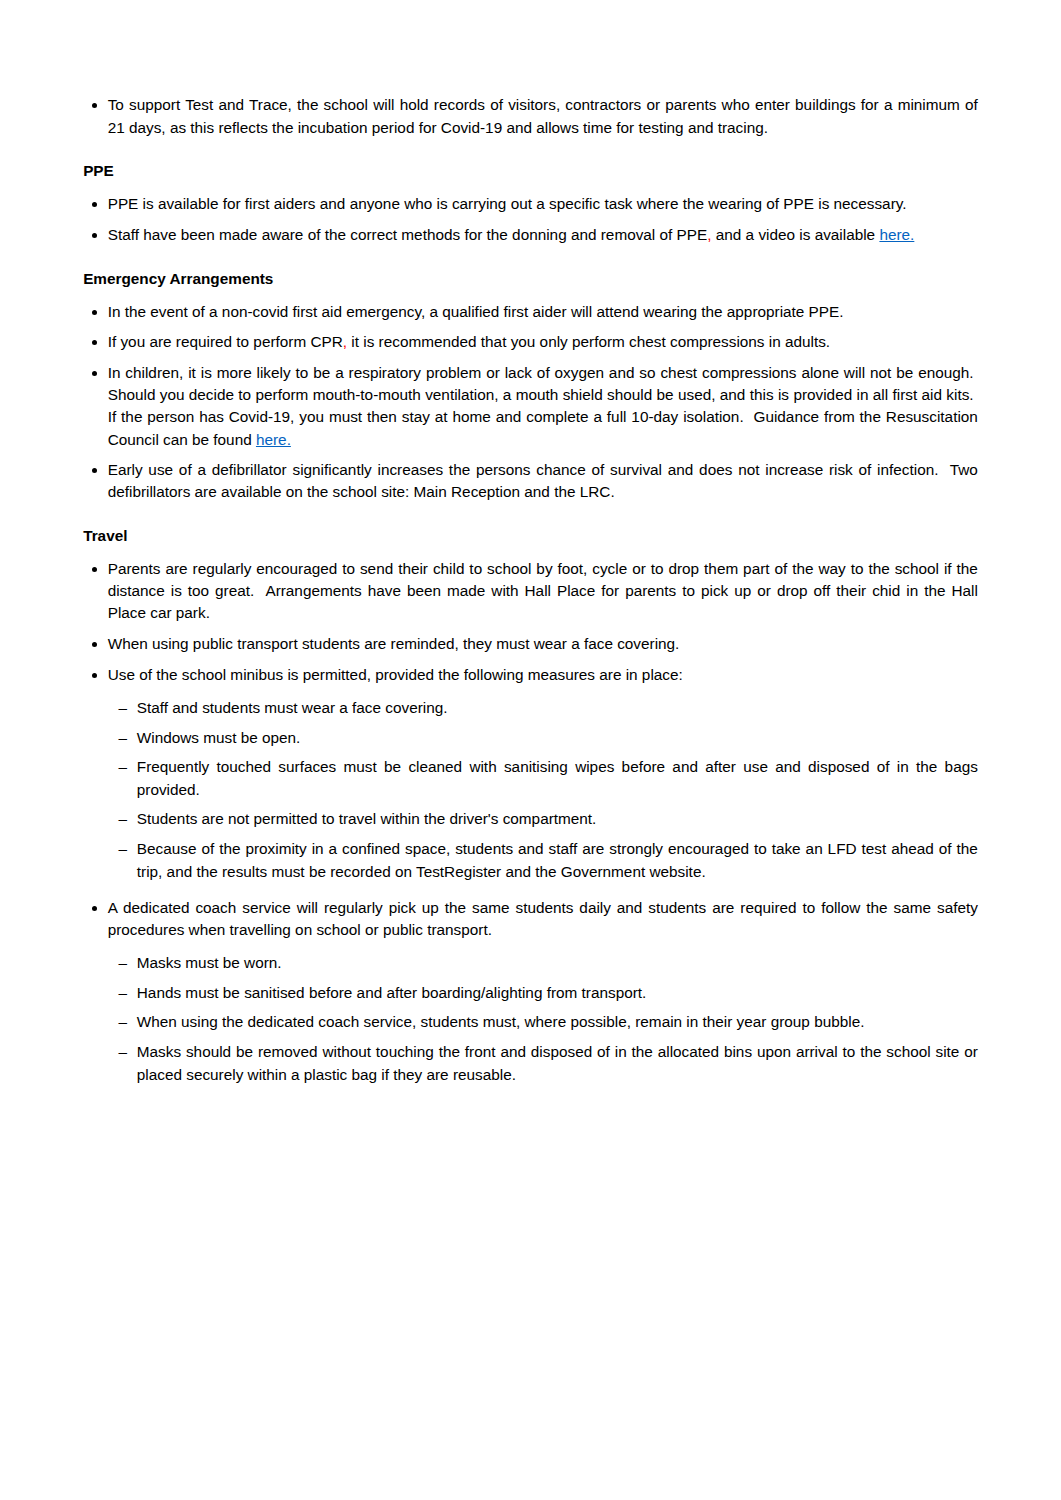To support Test and Trace, the school will hold records of visitors, contractors or parents who enter buildings for a minimum of 21 days, as this reflects the incubation period for Covid-19 and allows time for testing and tracing.
PPE
PPE is available for first aiders and anyone who is carrying out a specific task where the wearing of PPE is necessary.
Staff have been made aware of the correct methods for the donning and removal of PPE, and a video is available here.
Emergency Arrangements
In the event of a non-covid first aid emergency, a qualified first aider will attend wearing the appropriate PPE.
If you are required to perform CPR, it is recommended that you only perform chest compressions in adults.
In children, it is more likely to be a respiratory problem or lack of oxygen and so chest compressions alone will not be enough. Should you decide to perform mouth-to-mouth ventilation, a mouth shield should be used, and this is provided in all first aid kits. If the person has Covid-19, you must then stay at home and complete a full 10-day isolation. Guidance from the Resuscitation Council can be found here.
Early use of a defibrillator significantly increases the persons chance of survival and does not increase risk of infection. Two defibrillators are available on the school site: Main Reception and the LRC.
Travel
Parents are regularly encouraged to send their child to school by foot, cycle or to drop them part of the way to the school if the distance is too great. Arrangements have been made with Hall Place for parents to pick up or drop off their chid in the Hall Place car park.
When using public transport students are reminded, they must wear a face covering.
Use of the school minibus is permitted, provided the following measures are in place:
Staff and students must wear a face covering.
Windows must be open.
Frequently touched surfaces must be cleaned with sanitising wipes before and after use and disposed of in the bags provided.
Students are not permitted to travel within the driver's compartment.
Because of the proximity in a confined space, students and staff are strongly encouraged to take an LFD test ahead of the trip, and the results must be recorded on TestRegister and the Government website.
A dedicated coach service will regularly pick up the same students daily and students are required to follow the same safety procedures when travelling on school or public transport.
Masks must be worn.
Hands must be sanitised before and after boarding/alighting from transport.
When using the dedicated coach service, students must, where possible, remain in their year group bubble.
Masks should be removed without touching the front and disposed of in the allocated bins upon arrival to the school site or placed securely within a plastic bag if they are reusable.